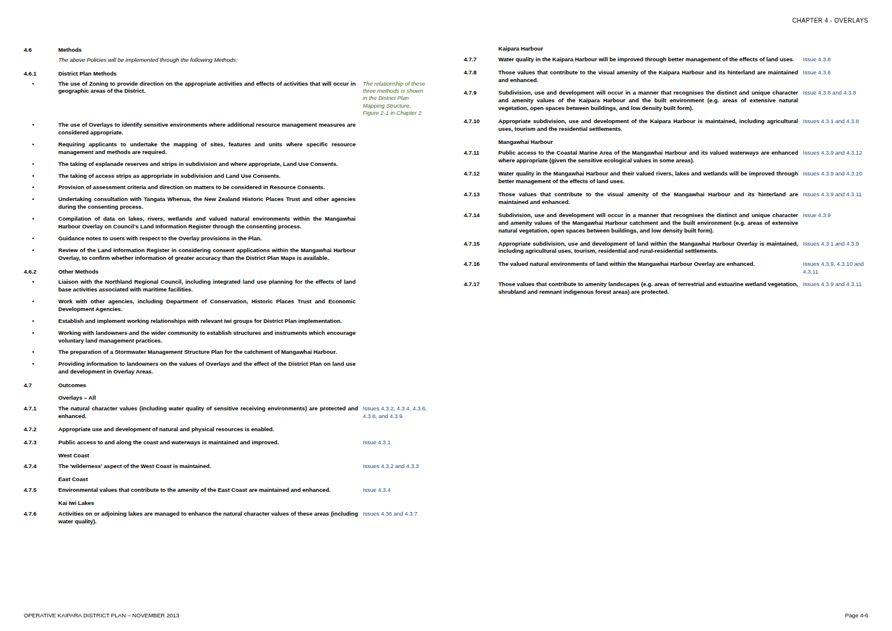CHAPTER 4 - OVERLAYS
4.6
Methods
The above Policies will be implemented through the following Methods:
4.6.1
District Plan Methods
•
The use of Zoning to provide direction on the appropriate activities and effects of activities that will occur in geographic areas of the District.
The relationship of these three methods is shown in the District Plan Mapping Structure, Figure 2-1 in Chapter 2
•
The use of Overlays to identify sensitive environments where additional resource management measures are considered appropriate.
•
Requiring applicants to undertake the mapping of sites, features and units where specific resource management and methods are required.
•
The taking of esplanade reserves and strips in subdivision and where appropriate, Land Use Consents.
•
The taking of access strips as appropriate in subdivision and Land Use Consents.
•
Provision of assessment criteria and direction on matters to be considered in Resource Consents.
•
Undertaking consultation with Tangata Whenua, the New Zealand Historic Places Trust and other agencies during the consenting process.
•
Compilation of data on lakes, rivers, wetlands and valued natural environments within the Mangawhai Harbour Overlay on Council's Land Information Register through the consenting process.
•
Guidance notes to users with respect to the Overlay provisions in the Plan.
•
Review of the Land Information Register in considering consent applications within the Mangawhai Harbour Overlay, to confirm whether information of greater accuracy than the District Plan Maps is available.
4.6.2
Other Methods
•
Liaison with the Northland Regional Council, including integrated land use planning for the effects of land base activities associated with maritime facilities.
•
Work with other agencies, including Department of Conservation, Historic Places Trust and Economic Development Agencies.
•
Establish and implement working relationships with relevant Iwi groups for District Plan implementation.
•
Working with landowners and the wider community to establish structures and instruments which encourage voluntary land management practices.
•
The preparation of a Stormwater Management Structure Plan for the catchment of Mangawhai Harbour.
•
Providing information to landowners on the values of Overlays and the effect of the District Plan on land use and development in Overlay Areas.
4.7
Outcomes
Overlays – All
4.7.1
The natural character values (including water quality of sensitive receiving environments) are protected and enhanced.
Issues 4.3.2, 4.3.4, 4.3.6, 4.3.8, and 4.3.9
4.7.2
Appropriate use and development of natural and physical resources is enabled.
4.7.3
Public access to and along the coast and waterways is maintained and improved.
Issue 4.3.1
West Coast
4.7.4
The 'wilderness' aspect of the West Coast is maintained.
Issues 4.3.2 and 4.3.3
East Coast
4.7.5
Environmental values that contribute to the amenity of the East Coast are maintained and enhanced.
Issue 4.3.4
Kai Iwi Lakes
4.7.6
Activities on or adjoining lakes are managed to enhance the natural character values of these areas (including water quality).
Issues 4.36 and 4.3.7
Kaipara Harbour
4.7.7
Water quality in the Kaipara Harbour will be improved through better management of the effects of land uses.
Issue 4.3.8
4.7.8
Those values that contribute to the visual amenity of the Kaipara Harbour and its hinterland are maintained and enhanced.
Issue 4.3.8
4.7.9
Subdivision, use and development will occur in a manner that recognises the distinct and unique character and amenity values of the Kaipara Harbour and the built environment (e.g. areas of extensive natural vegetation, open spaces between buildings, and low density built form).
Issue 4.3.8 and 4.3.8
4.7.10
Appropriate subdivision, use and development of the Kaipara Harbour is maintained, including agricultural uses, tourism and the residential settlements.
Issues 4.3.1 and 4.3.8
Mangawhai Harbour
4.7.11
Public access to the Coastal Marine Area of the Mangawhai Harbour and its valued waterways are enhanced where appropriate (given the sensitive ecological values in some areas).
Issues 4.3.9 and 4.3.12
4.7.12
Water quality in the Mangawhai Harbour and their valued rivers, lakes and wetlands will be improved through better management of the effects of land uses.
Issues 4.3.9 and 4.3.10
4.7.13
Those values that contribute to the visual amenity of the Mangawhai Harbour and its hinterland are maintained and enhanced.
Issues 4.3.9 and 4.3.11
4.7.14
Subdivision, use and development will occur in a manner that recognises the distinct and unique character and amenity values of the Mangawhai Harbour catchment and the built environment (e.g. areas of extensive natural vegetation, open spaces between buildings, and low density built form).
Issue 4.3.9
4.7.15
Appropriate subdivision, use and development of land within the Mangawhai Harbour Overlay is maintained, including agricultural uses, tourism, residential and rural-residential settlements.
Issues 4.3.1 and 4.3.9
4.7.16
The valued natural environments of land within the Mangawhai Harbour Overlay are enhanced.
Issues 4.3.9, 4.3.10 and 4.3.11
4.7.17
Those values that contribute to amenity landscapes (e.g. areas of terrestrial and estuarine wetland vegetation, shrubland and remnant indigenous forest areas) are protected.
Issues 4.3.9 and 4.3.11
OPERATIVE KAIPARA DISTRICT PLAN – NOVEMBER 2013
Page 4-6